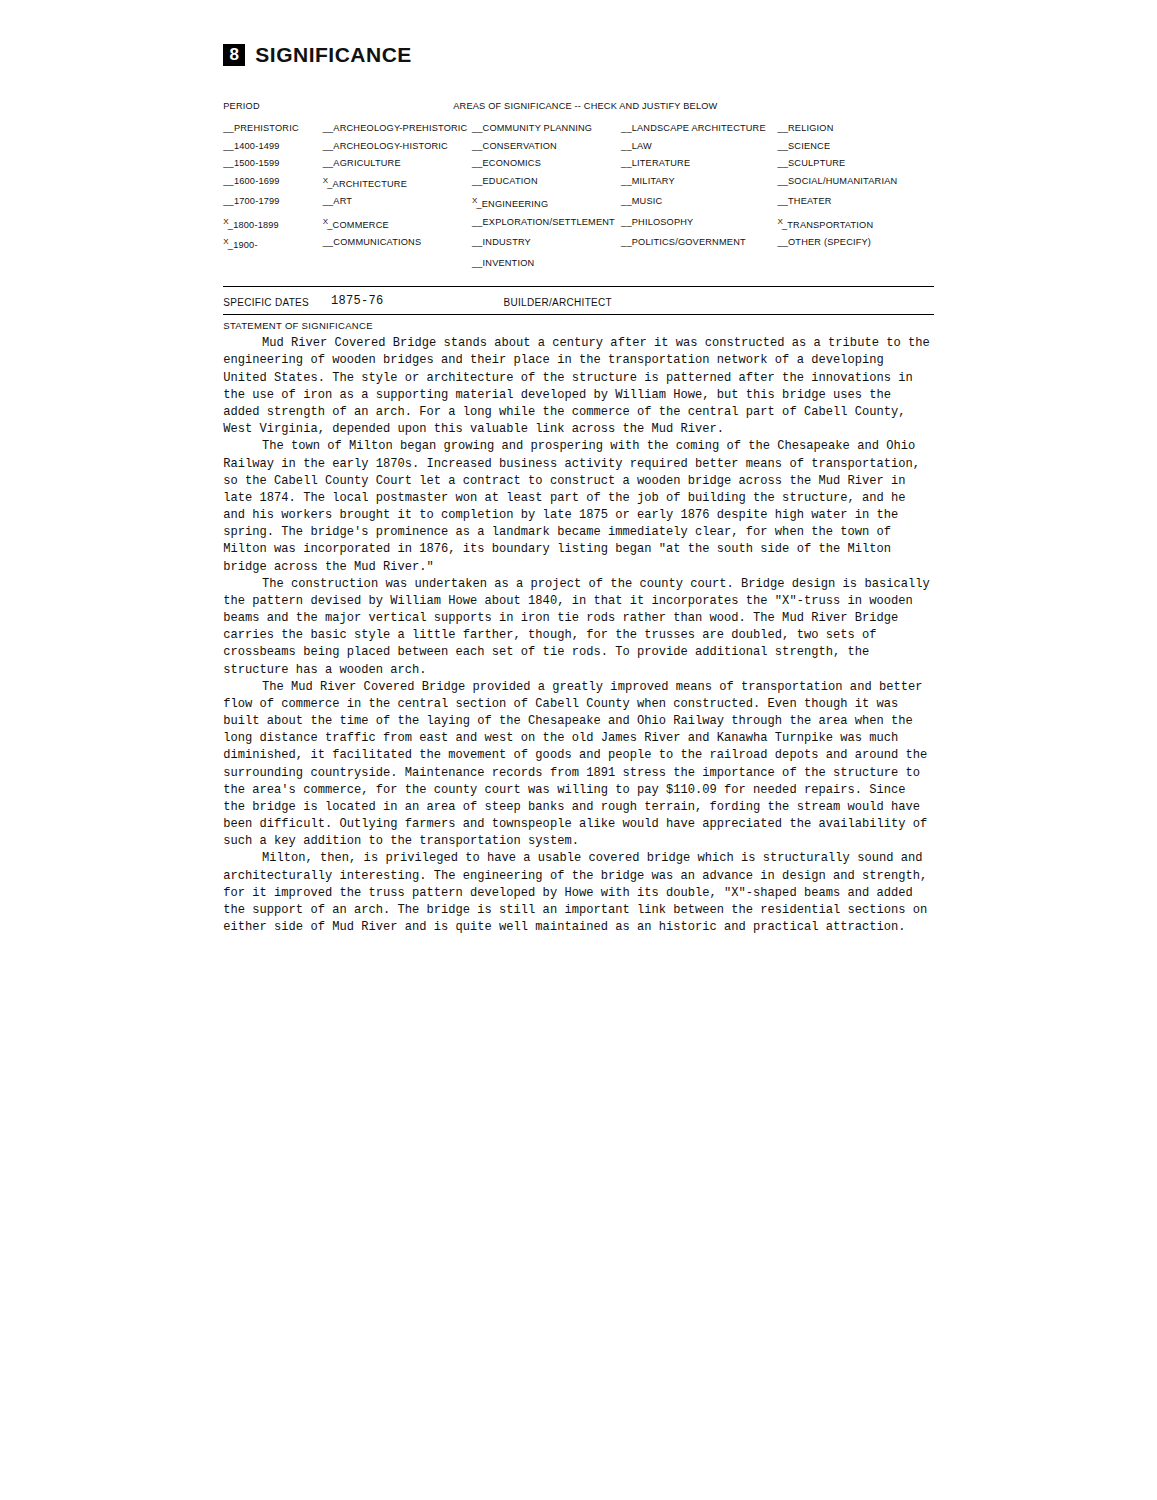8
SIGNIFICANCE
PERIOD
AREAS OF SIGNIFICANCE -- CHECK AND JUSTIFY BELOW
| __PREHISTORIC | __ARCHEOLOGY-PREHISTORIC | __COMMUNITY PLANNING | __LANDSCAPE ARCHITECTURE | __RELIGION |
| __1400-1499 | __ARCHEOLOGY-HISTORIC | __CONSERVATION | __LAW | __SCIENCE |
| __1500-1599 | __AGRICULTURE | __ECONOMICS | __LITERATURE | __SCULPTURE |
| __1600-1699 | X _ARCHITECTURE | __EDUCATION | __MILITARY | __SOCIAL/HUMANITARIAN |
| __1700-1799 | __ART | X _ENGINEERING | __MUSIC | __THEATER |
| X _1800-1899 | X _COMMERCE | __EXPLORATION/SETTLEMENT | __PHILOSOPHY | X _TRANSPORTATION |
| X _1900- | __COMMUNICATIONS | __INDUSTRY | __POLITICS/GOVERNMENT | __OTHER (SPECIFY) |
| | | __INVENTION | | |
SPECIFIC DATES 1875-76 BUILDER/ARCHITECT
STATEMENT OF SIGNIFICANCE
Mud River Covered Bridge stands about a century after it was constructed as a tribute to the engineering of wooden bridges and their place in the transportation network of a developing United States. The style or architecture of the structure is patterned after the innovations in the use of iron as a supporting material developed by William Howe, but this bridge uses the added strength of an arch. For a long while the commerce of the central part of Cabell County, West Virginia, depended upon this valuable link across the Mud River.
The town of Milton began growing and prospering with the coming of the Chesapeake and Ohio Railway in the early 1870s. Increased business activity required better means of transportation, so the Cabell County Court let a contract to construct a wooden bridge across the Mud River in late 1874. The local postmaster won at least part of the job of building the structure, and he and his workers brought it to completion by late 1875 or early 1876 despite high water in the spring. The bridge's prominence as a landmark became immediately clear, for when the town of Milton was incorporated in 1876, its boundary listing began "at the south side of the Milton bridge across the Mud River."
The construction was undertaken as a project of the county court. Bridge design is basically the pattern devised by William Howe about 1840, in that it incorporates the "X"-truss in wooden beams and the major vertical supports in iron tie rods rather than wood. The Mud River Bridge carries the basic style a little farther, though, for the trusses are doubled, two sets of crossbeams being placed between each set of tie rods. To provide additional strength, the structure has a wooden arch.
The Mud River Covered Bridge provided a greatly improved means of transportation and better flow of commerce in the central section of Cabell County when constructed. Even though it was built about the time of the laying of the Chesapeake and Ohio Railway through the area when the long distance traffic from east and west on the old James River and Kanawha Turnpike was much diminished, it facilitated the movement of goods and people to the railroad depots and around the surrounding countryside. Maintenance records from 1891 stress the importance of the structure to the area's commerce, for the county court was willing to pay $110.09 for needed repairs. Since the bridge is located in an area of steep banks and rough terrain, fording the stream would have been difficult. Outlying farmers and townspeople alike would have appreciated the availability of such a key addition to the transportation system.
Milton, then, is privileged to have a usable covered bridge which is structurally sound and architecturally interesting. The engineering of the bridge was an advance in design and strength, for it improved the truss pattern developed by Howe with its double, "X"-shaped beams and added the support of an arch. The bridge is still an important link between the residential sections on either side of Mud River and is quite well maintained as an historic and practical attraction.